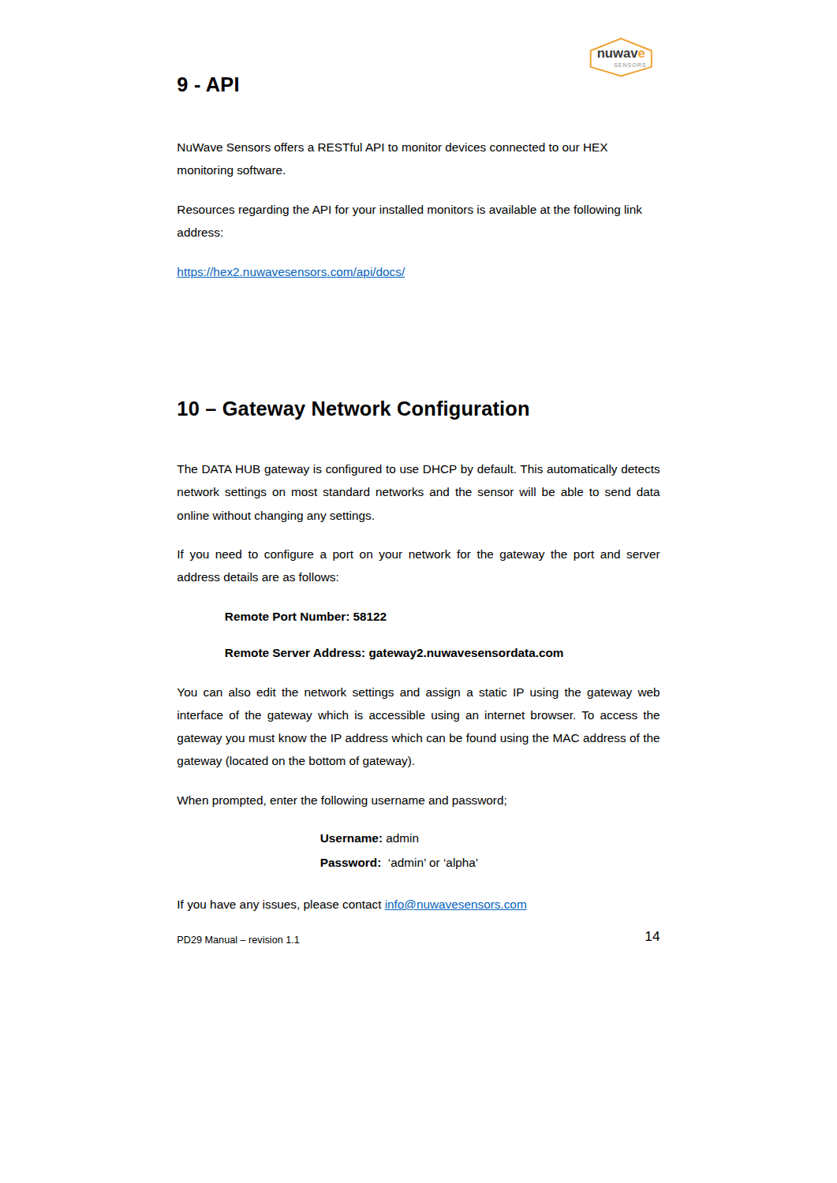nuwave SENSORS
9 - API
NuWave Sensors offers a RESTful API to monitor devices connected to our HEX monitoring software.
Resources regarding the API for your installed monitors is available at the following link address:
https://hex2.nuwavesensors.com/api/docs/
10 – Gateway Network Configuration
The DATA HUB gateway is configured to use DHCP by default. This automatically detects network settings on most standard networks and the sensor will be able to send data online without changing any settings.
If you need to configure a port on your network for the gateway the port and server address details are as follows:
Remote Port Number: 58122
Remote Server Address: gateway2.nuwavesensordata.com
You can also edit the network settings and assign a static IP using the gateway web interface of the gateway which is accessible using an internet browser. To access the gateway you must know the IP address which can be found using the MAC address of the gateway (located on the bottom of gateway).
When prompted, enter the following username and password;
Username: admin
Password: ‘admin’ or ‘alpha’
If you have any issues, please contact info@nuwavesensors.com
PD29 Manual – revision 1.1
14